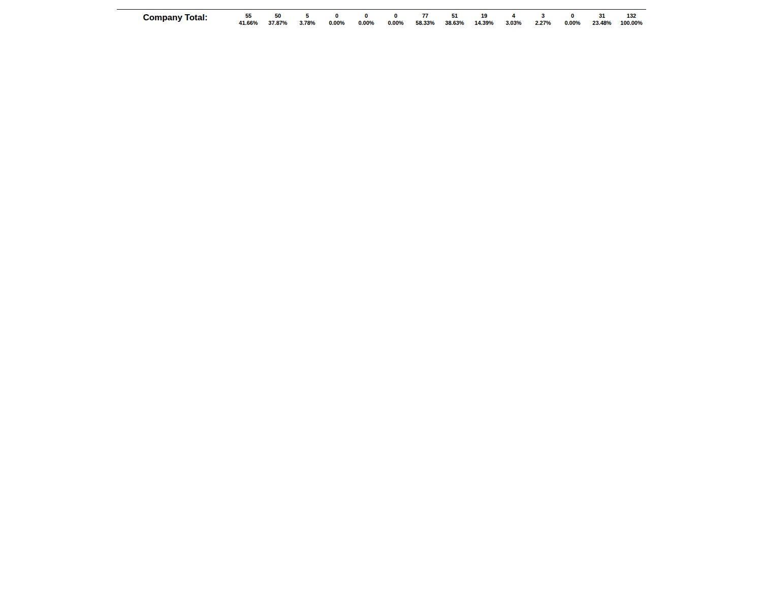| Company Total: | 55 | 50 | 5 | 0 | 0 | 0 | 77 | 51 | 19 | 4 | 3 | 0 | 31 | 132 |
| 41.66% | 37.87% | 3.78% | 0.00% | 0.00% | 0.00% | 58.33% | 38.63% | 14.39% | 3.03% | 2.27% | 0.00% | 23.48% | 100.00% |